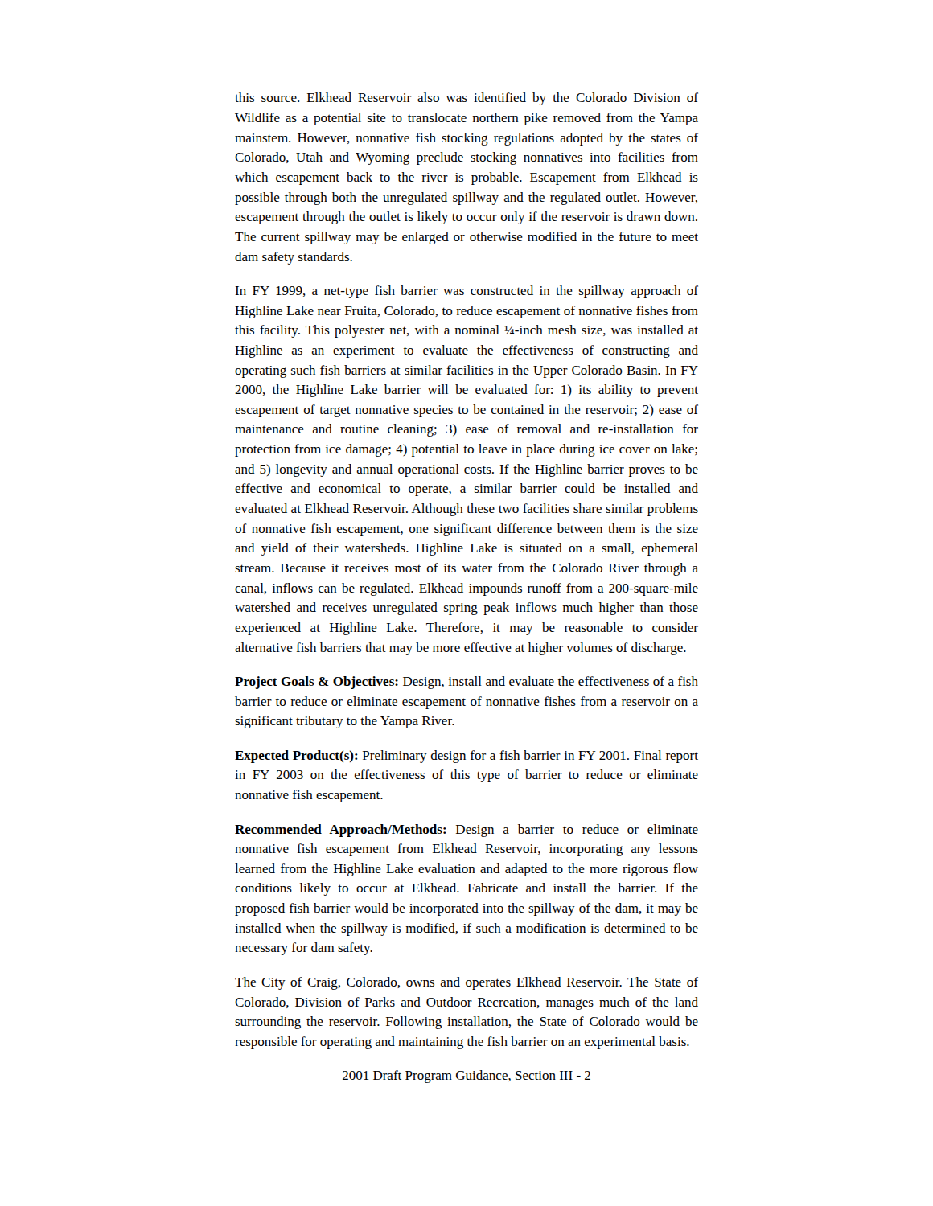this source. Elkhead Reservoir also was identified by the Colorado Division of Wildlife as a potential site to translocate northern pike removed from the Yampa mainstem. However, nonnative fish stocking regulations adopted by the states of Colorado, Utah and Wyoming preclude stocking nonnatives into facilities from which escapement back to the river is probable. Escapement from Elkhead is possible through both the unregulated spillway and the regulated outlet. However, escapement through the outlet is likely to occur only if the reservoir is drawn down. The current spillway may be enlarged or otherwise modified in the future to meet dam safety standards.
In FY 1999, a net-type fish barrier was constructed in the spillway approach of Highline Lake near Fruita, Colorado, to reduce escapement of nonnative fishes from this facility. This polyester net, with a nominal ¼-inch mesh size, was installed at Highline as an experiment to evaluate the effectiveness of constructing and operating such fish barriers at similar facilities in the Upper Colorado Basin. In FY 2000, the Highline Lake barrier will be evaluated for: 1) its ability to prevent escapement of target nonnative species to be contained in the reservoir; 2) ease of maintenance and routine cleaning; 3) ease of removal and re-installation for protection from ice damage; 4) potential to leave in place during ice cover on lake; and 5) longevity and annual operational costs. If the Highline barrier proves to be effective and economical to operate, a similar barrier could be installed and evaluated at Elkhead Reservoir. Although these two facilities share similar problems of nonnative fish escapement, one significant difference between them is the size and yield of their watersheds. Highline Lake is situated on a small, ephemeral stream. Because it receives most of its water from the Colorado River through a canal, inflows can be regulated. Elkhead impounds runoff from a 200-square-mile watershed and receives unregulated spring peak inflows much higher than those experienced at Highline Lake. Therefore, it may be reasonable to consider alternative fish barriers that may be more effective at higher volumes of discharge.
Project Goals & Objectives: Design, install and evaluate the effectiveness of a fish barrier to reduce or eliminate escapement of nonnative fishes from a reservoir on a significant tributary to the Yampa River.
Expected Product(s): Preliminary design for a fish barrier in FY 2001. Final report in FY 2003 on the effectiveness of this type of barrier to reduce or eliminate nonnative fish escapement.
Recommended Approach/Methods: Design a barrier to reduce or eliminate nonnative fish escapement from Elkhead Reservoir, incorporating any lessons learned from the Highline Lake evaluation and adapted to the more rigorous flow conditions likely to occur at Elkhead. Fabricate and install the barrier. If the proposed fish barrier would be incorporated into the spillway of the dam, it may be installed when the spillway is modified, if such a modification is determined to be necessary for dam safety.
The City of Craig, Colorado, owns and operates Elkhead Reservoir. The State of Colorado, Division of Parks and Outdoor Recreation, manages much of the land surrounding the reservoir. Following installation, the State of Colorado would be responsible for operating and maintaining the fish barrier on an experimental basis.
2001 Draft Program Guidance, Section III - 2